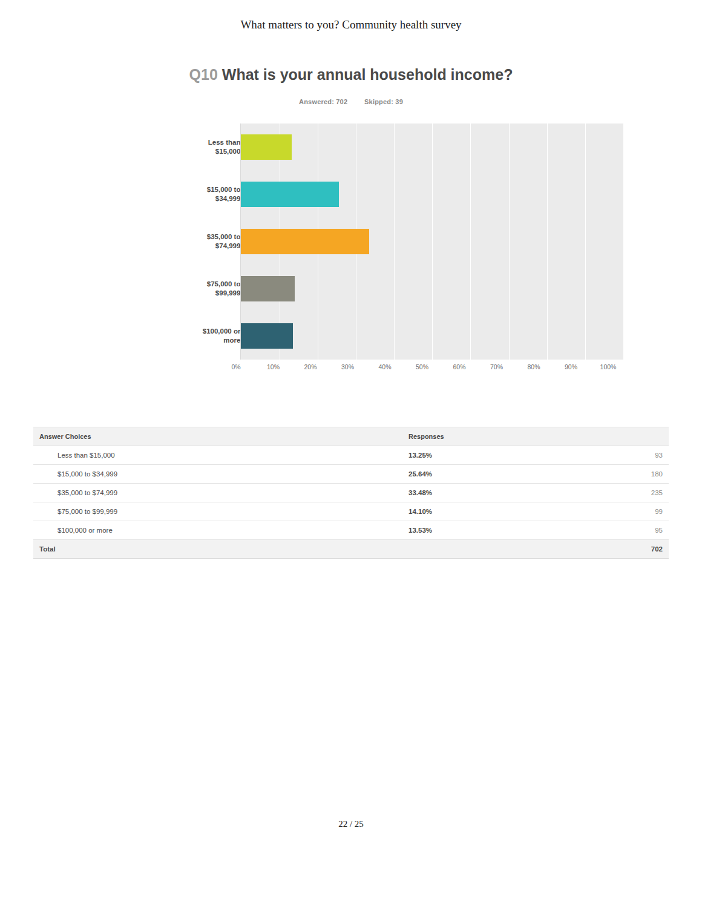What matters to you? Community health survey
Q10 What is your annual household income?
Answered: 702 Skipped: 39
| Less than $15,000 | |
| $15,000 to $34,999 | |
| $35,000 to $74,999 | |
| $75,000 to $99,999 | |
| $100,000 or more | |
0% 10% 20% 30% 40% 50% 60% 70% 80% 90% 100%
| Answer Choices | Responses |
| --- | --- |
| Less than $15,000 | 13.25% | 93 |
| $15,000 to $34,999 | 25.64% | 180 |
| $35,000 to $74,999 | 33.48% | 235 |
| $75,000 to $99,999 | 14.10% | 99 |
| $100,000 or more | 13.53% | 95 |
| Total | | 702 |
22 / 25